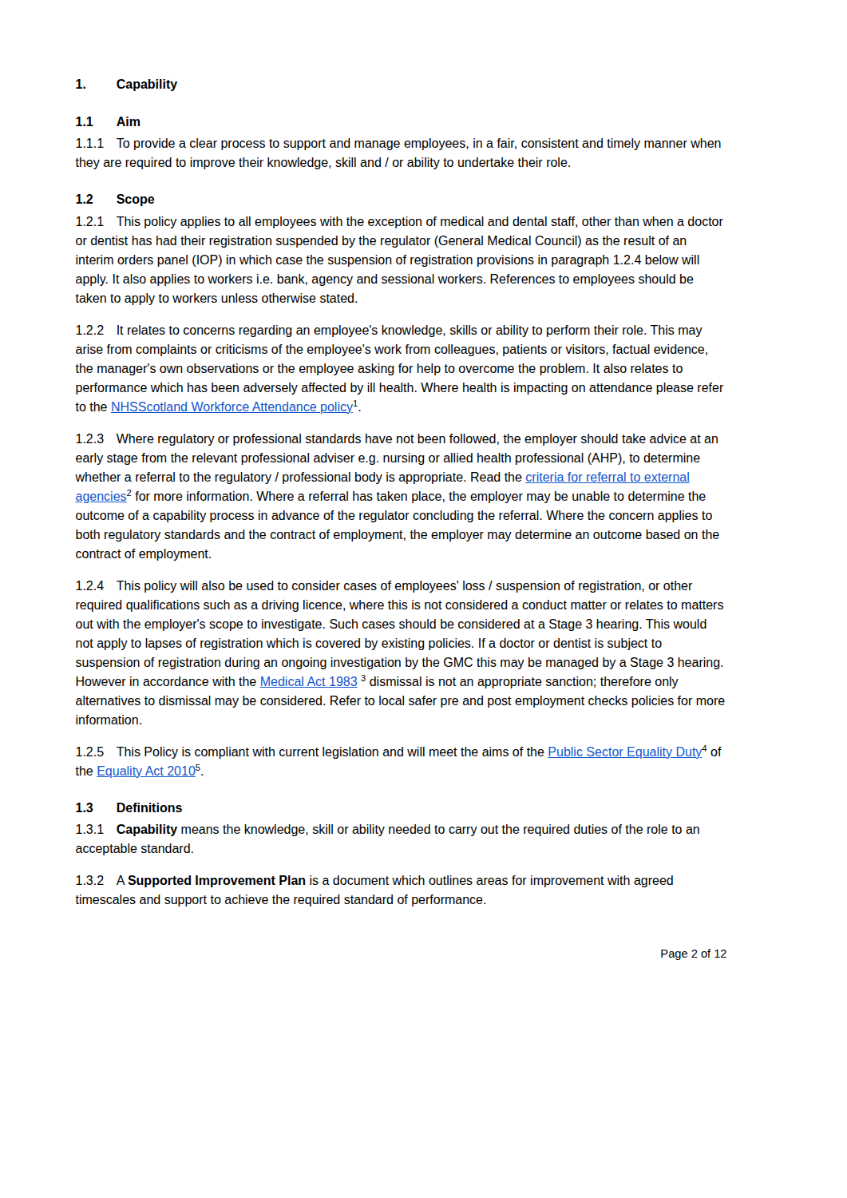1. Capability
1.1 Aim
1.1.1 To provide a clear process to support and manage employees, in a fair, consistent and timely manner when they are required to improve their knowledge, skill and / or ability to undertake their role.
1.2 Scope
1.2.1 This policy applies to all employees with the exception of medical and dental staff, other than when a doctor or dentist has had their registration suspended by the regulator (General Medical Council) as the result of an interim orders panel (IOP) in which case the suspension of registration provisions in paragraph 1.2.4 below will apply. It also applies to workers i.e. bank, agency and sessional workers. References to employees should be taken to apply to workers unless otherwise stated.
1.2.2 It relates to concerns regarding an employee's knowledge, skills or ability to perform their role. This may arise from complaints or criticisms of the employee's work from colleagues, patients or visitors, factual evidence, the manager's own observations or the employee asking for help to overcome the problem. It also relates to performance which has been adversely affected by ill health. Where health is impacting on attendance please refer to the NHSScotland Workforce Attendance policy1.
1.2.3 Where regulatory or professional standards have not been followed, the employer should take advice at an early stage from the relevant professional adviser e.g. nursing or allied health professional (AHP), to determine whether a referral to the regulatory / professional body is appropriate. Read the criteria for referral to external agencies2 for more information. Where a referral has taken place, the employer may be unable to determine the outcome of a capability process in advance of the regulator concluding the referral. Where the concern applies to both regulatory standards and the contract of employment, the employer may determine an outcome based on the contract of employment.
1.2.4 This policy will also be used to consider cases of employees' loss / suspension of registration, or other required qualifications such as a driving licence, where this is not considered a conduct matter or relates to matters out with the employer's scope to investigate. Such cases should be considered at a Stage 3 hearing. This would not apply to lapses of registration which is covered by existing policies. If a doctor or dentist is subject to suspension of registration during an ongoing investigation by the GMC this may be managed by a Stage 3 hearing. However in accordance with the Medical Act 1983 3 dismissal is not an appropriate sanction; therefore only alternatives to dismissal may be considered. Refer to local safer pre and post employment checks policies for more information.
1.2.5 This Policy is compliant with current legislation and will meet the aims of the Public Sector Equality Duty4 of the Equality Act 20105.
1.3 Definitions
1.3.1 Capability means the knowledge, skill or ability needed to carry out the required duties of the role to an acceptable standard.
1.3.2 A Supported Improvement Plan is a document which outlines areas for improvement with agreed timescales and support to achieve the required standard of performance.
Page 2 of 12